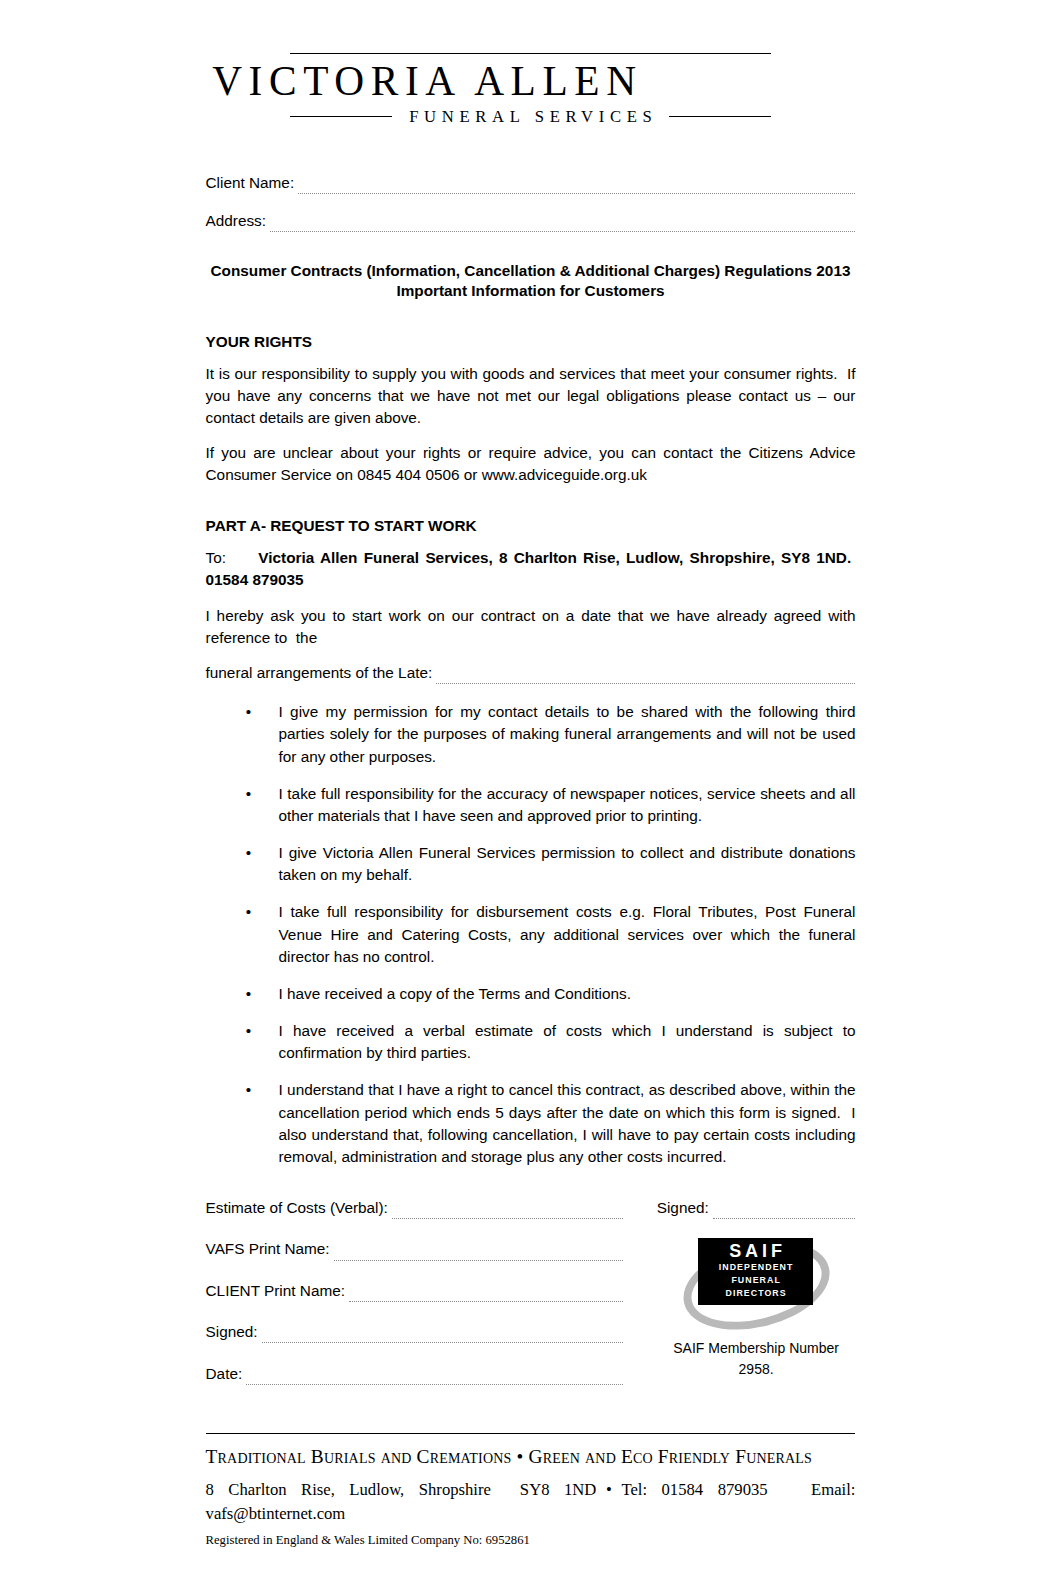VICTORIA ALLEN
FUNERAL SERVICES
Client Name:
Address:
Consumer Contracts (Information, Cancellation & Additional Charges) Regulations 2013 Important Information for Customers
YOUR RIGHTS
It is our responsibility to supply you with goods and services that meet your consumer rights. If you have any concerns that we have not met our legal obligations please contact us – our contact details are given above.
If you are unclear about your rights or require advice, you can contact the Citizens Advice Consumer Service on 0845 404 0506 or www.adviceguide.org.uk
PART A- REQUEST TO START WORK
To: Victoria Allen Funeral Services, 8 Charlton Rise, Ludlow, Shropshire, SY8 1ND. 01584 879035
I hereby ask you to start work on our contract on a date that we have already agreed with reference to the
funeral arrangements of the Late:
I give my permission for my contact details to be shared with the following third parties solely for the purposes of making funeral arrangements and will not be used for any other purposes.
I take full responsibility for the accuracy of newspaper notices, service sheets and all other materials that I have seen and approved prior to printing.
I give Victoria Allen Funeral Services permission to collect and distribute donations taken on my behalf.
I take full responsibility for disbursement costs e.g. Floral Tributes, Post Funeral Venue Hire and Catering Costs, any additional services over which the funeral director has no control.
I have received a copy of the Terms and Conditions.
I have received a verbal estimate of costs which I understand is subject to confirmation by third parties.
I understand that I have a right to cancel this contract, as described above, within the cancellation period which ends 5 days after the date on which this form is signed. I also understand that, following cancellation, I will have to pay certain costs including removal, administration and storage plus any other costs incurred.
Estimate of Costs (Verbal):
VAFS Print Name:
CLIENT Print Name:
Signed:
Date:
Signed:
SAIF
INDEPENDENT
FUNERAL
DIRECTORS
SAIF Membership Number 2958.
Traditional Burials and Cremations • Green and Eco Friendly Funerals
8 Charlton Rise, Ludlow, Shropshire SY8 1ND•Tel: 01584 879035 Email: vafs@btinternet.com
Registered in England & Wales Limited Company No: 6952861